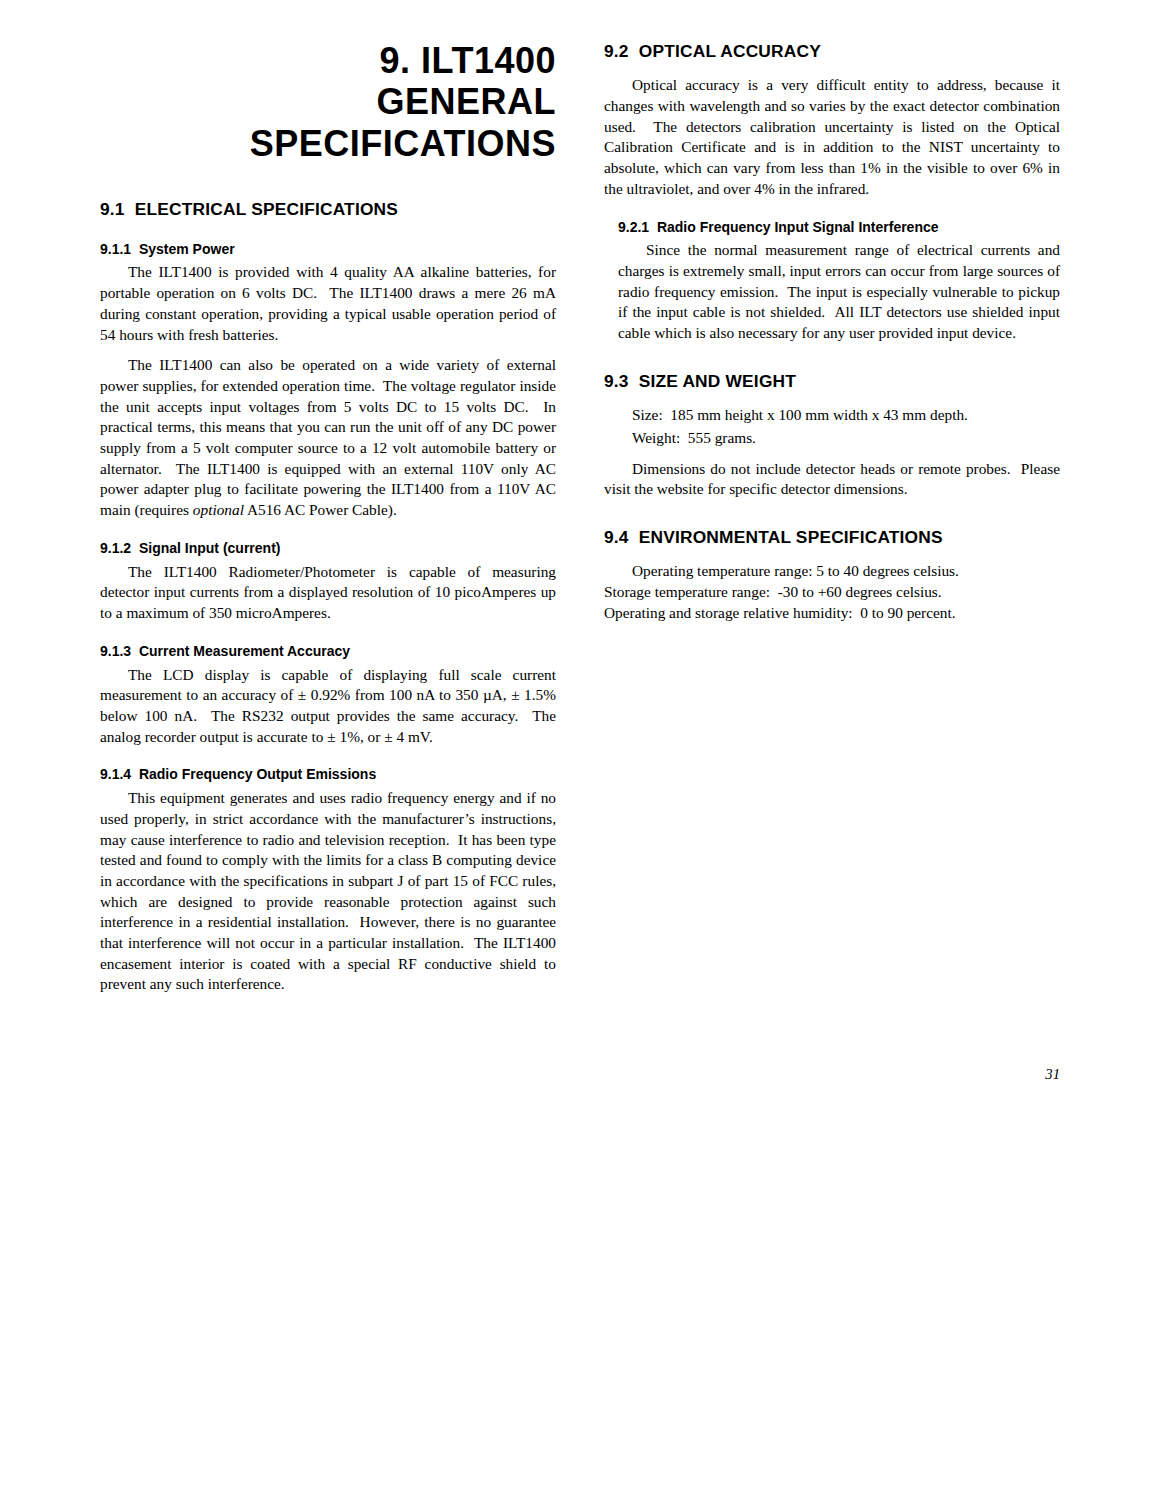9. ILT1400
GENERAL
SPECIFICATIONS
9.1 ELECTRICAL SPECIFICATIONS
9.1.1 System Power
The ILT1400 is provided with 4 quality AA alkaline batteries, for portable operation on 6 volts DC. The ILT1400 draws a mere 26 mA during constant operation, providing a typical usable operation period of 54 hours with fresh batteries.
The ILT1400 can also be operated on a wide variety of external power supplies, for extended operation time. The voltage regulator inside the unit accepts input voltages from 5 volts DC to 15 volts DC. In practical terms, this means that you can run the unit off of any DC power supply from a 5 volt computer source to a 12 volt automobile battery or alternator. The ILT1400 is equipped with an external 110V only AC power adapter plug to facilitate powering the ILT1400 from a 110V AC main (requires optional A516 AC Power Cable).
9.1.2 Signal Input (current)
The ILT1400 Radiometer/Photometer is capable of measuring detector input currents from a displayed resolution of 10 picoAmperes up to a maximum of 350 microAmperes.
9.1.3 Current Measurement Accuracy
The LCD display is capable of displaying full scale current measurement to an accuracy of ± 0.92% from 100 nA to 350 µA, ± 1.5% below 100 nA. The RS232 output provides the same accuracy. The analog recorder output is accurate to ± 1%, or ± 4 mV.
9.1.4 Radio Frequency Output Emissions
This equipment generates and uses radio frequency energy and if no used properly, in strict accordance with the manufacturer’s instructions, may cause interference to radio and television reception. It has been type tested and found to comply with the limits for a class B computing device in accordance with the specifications in subpart J of part 15 of FCC rules, which are designed to provide reasonable protection against such interference in a residential installation. However, there is no guarantee that interference will not occur in a particular installation. The ILT1400 encasement interior is coated with a special RF conductive shield to prevent any such interference.
9.2 OPTICAL ACCURACY
Optical accuracy is a very difficult entity to address, because it changes with wavelength and so varies by the exact detector combination used. The detectors calibration uncertainty is listed on the Optical Calibration Certificate and is in addition to the NIST uncertainty to absolute, which can vary from less than 1% in the visible to over 6% in the ultraviolet, and over 4% in the infrared.
9.2.1 Radio Frequency Input Signal Interference
Since the normal measurement range of electrical currents and charges is extremely small, input errors can occur from large sources of radio frequency emission. The input is especially vulnerable to pickup if the input cable is not shielded. All ILT detectors use shielded input cable which is also necessary for any user provided input device.
9.3 SIZE AND WEIGHT
Size: 185 mm height x 100 mm width x 43 mm depth.
Weight: 555 grams.
Dimensions do not include detector heads or remote probes. Please visit the website for specific detector dimensions.
9.4 ENVIRONMENTAL SPECIFICATIONS
Operating temperature range: 5 to 40 degrees celsius.
Storage temperature range: -30 to +60 degrees celsius.
Operating and storage relative humidity: 0 to 90 percent.
31